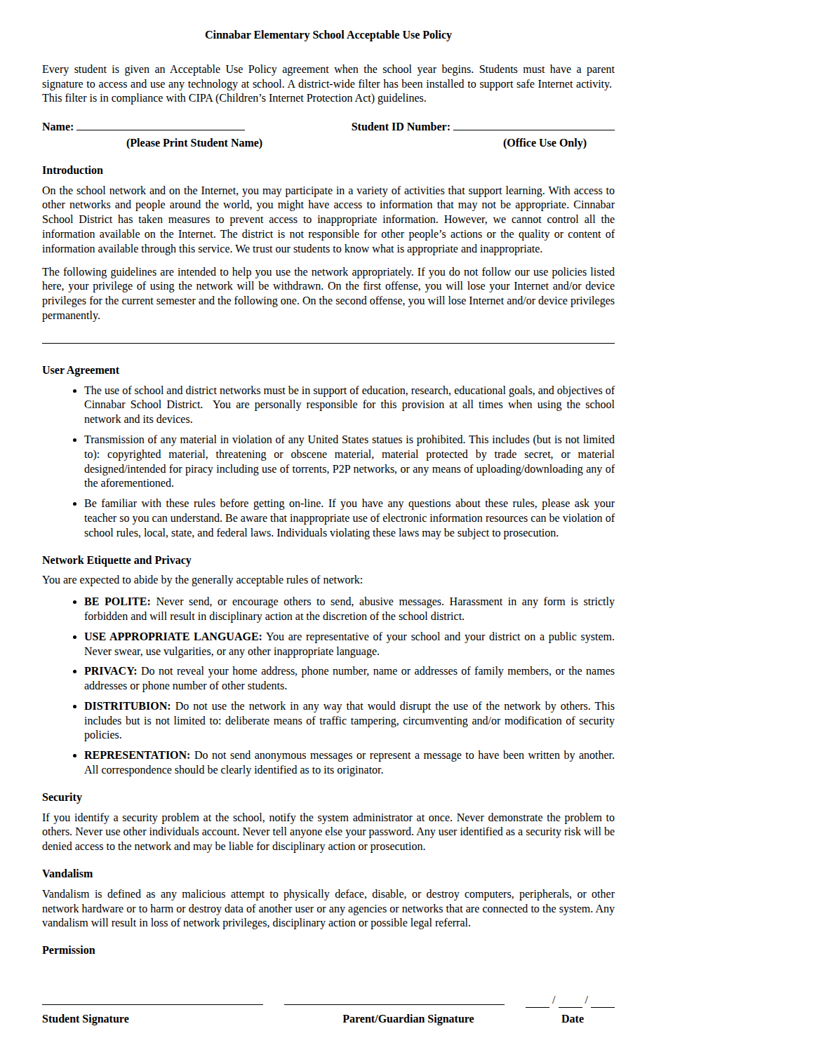Cinnabar Elementary School Acceptable Use Policy
Every student is given an Acceptable Use Policy agreement when the school year begins. Students must have a parent signature to access and use any technology at school. A district-wide filter has been installed to support safe Internet activity. This filter is in compliance with CIPA (Children’s Internet Protection Act) guidelines.
Name: Student ID Number:
(Please Print Student Name) (Office Use Only)
Introduction
On the school network and on the Internet, you may participate in a variety of activities that support learning. With access to other networks and people around the world, you might have access to information that may not be appropriate. Cinnabar School District has taken measures to prevent access to inappropriate information. However, we cannot control all the information available on the Internet. The district is not responsible for other people’s actions or the quality or content of information available through this service. We trust our students to know what is appropriate and inappropriate.
The following guidelines are intended to help you use the network appropriately. If you do not follow our use policies listed here, your privilege of using the network will be withdrawn. On the first offense, you will lose your Internet and/or device privileges for the current semester and the following one. On the second offense, you will lose Internet and/or device privileges permanently.
User Agreement
The use of school and district networks must be in support of education, research, educational goals, and objectives of Cinnabar School District. You are personally responsible for this provision at all times when using the school network and its devices.
Transmission of any material in violation of any United States statues is prohibited. This includes (but is not limited to): copyrighted material, threatening or obscene material, material protected by trade secret, or material designed/intended for piracy including use of torrents, P2P networks, or any means of uploading/downloading any of the aforementioned.
Be familiar with these rules before getting on-line. If you have any questions about these rules, please ask your teacher so you can understand. Be aware that inappropriate use of electronic information resources can be violation of school rules, local, state, and federal laws. Individuals violating these laws may be subject to prosecution.
Network Etiquette and Privacy
You are expected to abide by the generally acceptable rules of network:
BE POLITE: Never send, or encourage others to send, abusive messages. Harassment in any form is strictly forbidden and will result in disciplinary action at the discretion of the school district.
USE APPROPRIATE LANGUAGE: You are representative of your school and your district on a public system. Never swear, use vulgarities, or any other inappropriate language.
PRIVACY: Do not reveal your home address, phone number, name or addresses of family members, or the names addresses or phone number of other students.
DISTRITUBION: Do not use the network in any way that would disrupt the use of the network by others. This includes but is not limited to: deliberate means of traffic tampering, circumventing and/or modification of security policies.
REPRESENTATION: Do not send anonymous messages or represent a message to have been written by another. All correspondence should be clearly identified as to its originator.
Security
If you identify a security problem at the school, notify the system administrator at once. Never demonstrate the problem to others. Never use other individuals account. Never tell anyone else your password. Any user identified as a security risk will be denied access to the network and may be liable for disciplinary action or prosecution.
Vandalism
Vandalism is defined as any malicious attempt to physically deface, disable, or destroy computers, peripherals, or other network hardware or to harm or destroy data of another user or any agencies or networks that are connected to the system. Any vandalism will result in loss of network privileges, disciplinary action or possible legal referral.
Permission
/ /
Student Signature Parent/Guardian Signature Date